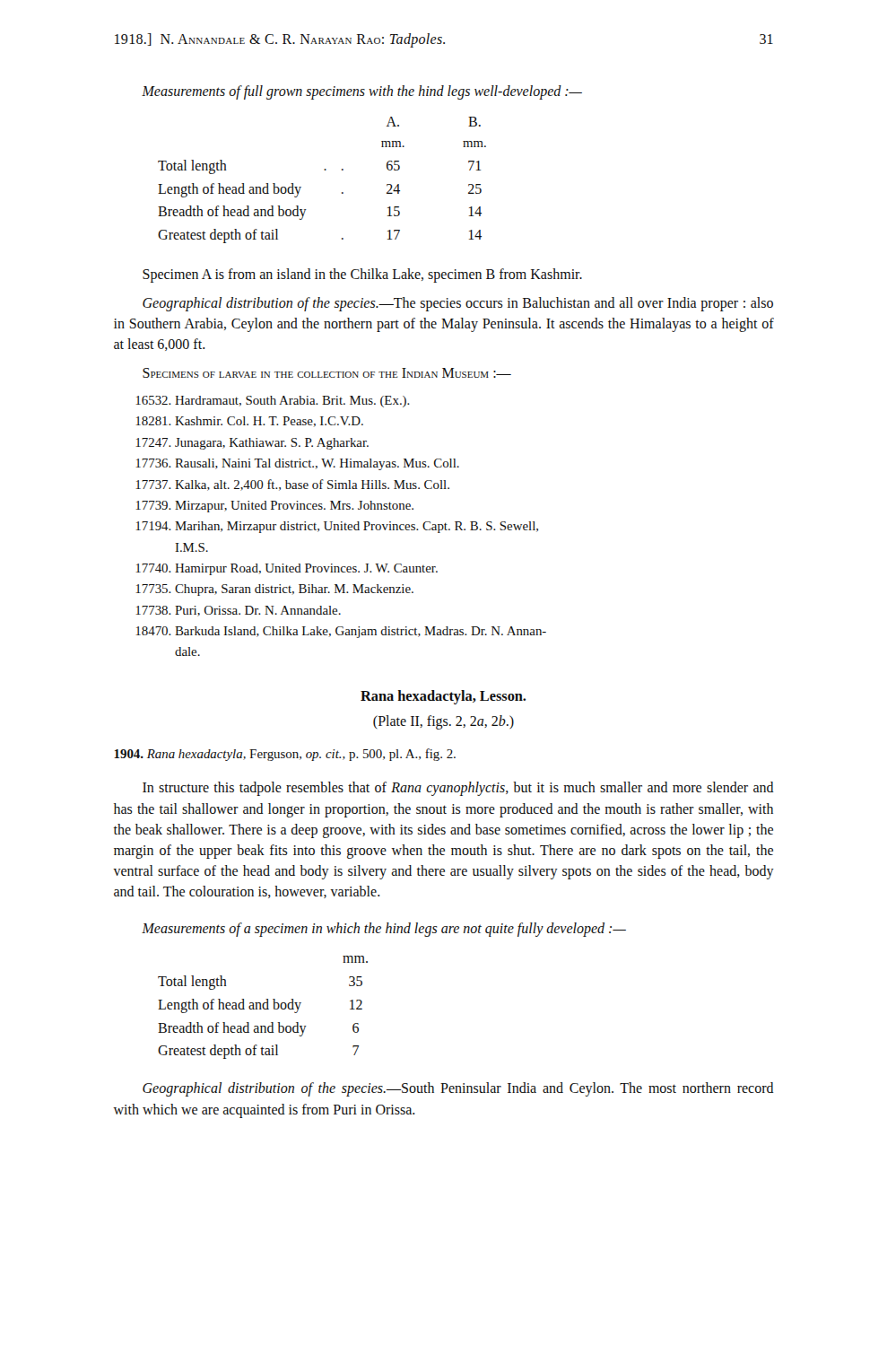1918.] N. Annandale & C. R. Narayan Rao: Tadpoles. 31
Measurements of full grown specimens with the hind legs well-developed :—
| | | A. | B. |
| --- | --- | --- | --- |
| | | mm. | mm. |
| Total length | . . | 65 | 71 |
| Length of head and body | . | 24 | 25 |
| Breadth of head and body | | 15 | 14 |
| Greatest depth of tail | . | 17 | 14 |
Specimen A is from an island in the Chilka Lake, specimen B from Kashmir.
Geographical distribution of the species.—The species occurs in Baluchistan and all over India proper : also in Southern Arabia, Ceylon and the northern part of the Malay Peninsula. It ascends the Himalayas to a height of at least 6,000 ft.
Specimens of larvae in the collection of the Indian Museum :—
16532. Hardramaut, South Arabia. Brit. Mus. (Ex.).
18281. Kashmir. Col. H. T. Pease, I.C.V.D.
17247. Junagara, Kathiawar. S. P. Agharkar.
17736. Rausali, Naini Tal district., W. Himalayas. Mus. Coll.
17737. Kalka, alt. 2,400 ft., base of Simla Hills. Mus. Coll.
17739. Mirzapur, United Provinces. Mrs. Johnstone.
17194. Marihan, Mirzapur district, United Provinces. Capt. R. B. S. Sewell,
I.M.S.
17740. Hamirpur Road, United Provinces. J. W. Caunter.
17735. Chupra, Saran district, Bihar. M. Mackenzie.
17738. Puri, Orissa. Dr. N. Annandale.
18470. Barkuda Island, Chilka Lake, Ganjam district, Madras. Dr. N. Annan-
dale.
Rana hexadactyla, Lesson.
(Plate II, figs. 2, 2a, 2b.)
1904. Rana hexadactyla, Ferguson, op. cit., p. 500, pl. A., fig. 2.
In structure this tadpole resembles that of Rana cyanophlyctis, but it is much smaller and more slender and has the tail shallower and longer in proportion, the snout is more produced and the mouth is rather smaller, with the beak shallower. There is a deep groove, with its sides and base sometimes cornified, across the lower lip ; the margin of the upper beak fits into this groove when the mouth is shut. There are no dark spots on the tail, the ventral surface of the head and body is silvery and there are usually silvery spots on the sides of the head, body and tail. The colouration is, however, variable.
Measurements of a specimen in which the hind legs are not quite fully developed :—
| | mm. |
| Total length | 35 |
| Length of head and body | 12 |
| Breadth of head and body | 6 |
| Greatest depth of tail | 7 |
Geographical distribution of the species.—South Peninsular India and Ceylon. The most northern record with which we are acquainted is from Puri in Orissa.